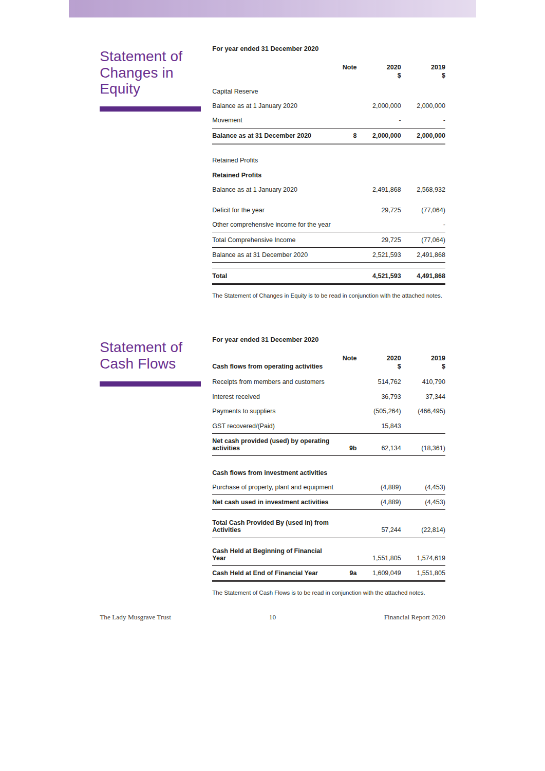Statement of
Changes in
Equity
For year ended 31 December 2020
| | Note | 2020 | 2019 |
| --- | --- | --- | --- |
| | | $ | $ |
| Capital Reserve | | | |
| Balance as at 1 January 2020 | | 2,000,000 | 2,000,000 |
| Movement | | - | - |
| Balance as at 31 December 2020 | 8 | 2,000,000 | 2,000,000 |
| Retained Profits | | | |
| Retained Profits | | | |
| Balance as at 1 January 2020 | | 2,491,868 | 2,568,932 |
| Deficit for the year | | 29,725 | (77,064) |
| Other comprehensive income for the year | | | - |
| Total Comprehensive Income | | 29,725 | (77,064) |
| Balance as at 31 December 2020 | | 2,521,593 | 2,491,868 |
| Total | | 4,521,593 | 4,491,868 |
The Statement of Changes in Equity is to be read in conjunction with the attached notes.
Statement of
Cash Flows
For year ended 31 December 2020
| | Note | 2020 | 2019 |
| --- | --- | --- | --- |
| Cash flows from operating activities | | $ | $ |
| Receipts from members and customers | | 514,762 | 410,790 |
| Interest received | | 36,793 | 37,344 |
| Payments to suppliers | | (505,264) | (466,495) |
| GST recovered/(Paid) | | 15,843 | |
| Net cash provided (used) by operating activities | 9b | 62,134 | (18,361) |
| Cash flows from investment activities | | | |
| Purchase of property, plant and equipment | | (4,889) | (4,453) |
| Net cash used in investment activities | | (4,889) | (4,453) |
| Total Cash Provided By (used in) from Activities | | 57,244 | (22,814) |
| Cash Held at Beginning of Financial Year | | 1,551,805 | 1,574,619 |
| Cash Held at End of Financial Year | 9a | 1,609,049 | 1,551,805 |
The Statement of Cash Flows is to be read in conjunction with the attached notes.
The Lady Musgrave Trust
10
Financial Report 2020